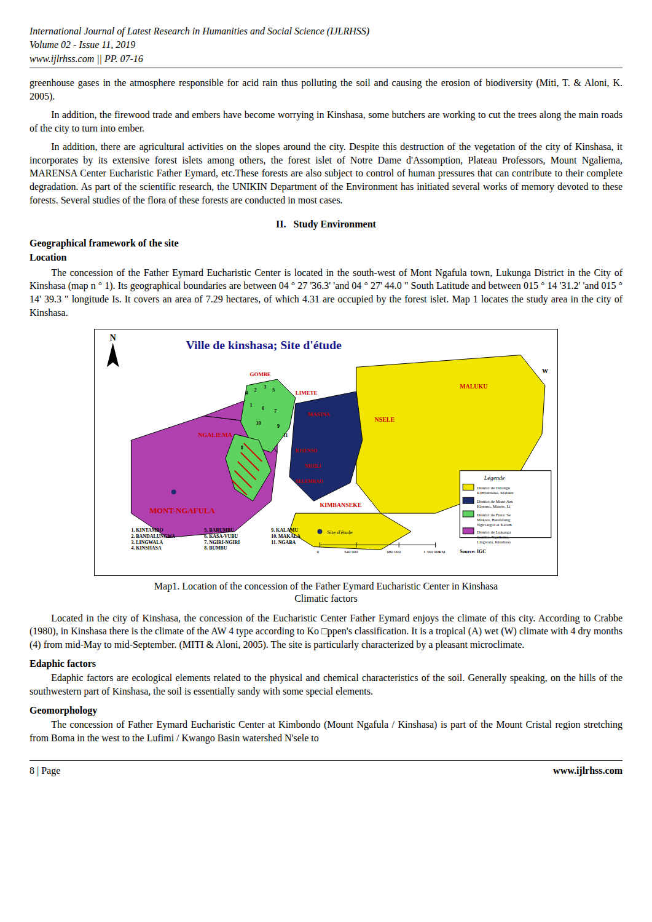International Journal of Latest Research in Humanities and Social Science (IJLRHSS) Volume 02 - Issue 11, 2019 www.ijlrhss.com || PP. 07-16
greenhouse gases in the atmosphere responsible for acid rain thus polluting the soil and causing the erosion of biodiversity (Miti, T. & Aloni, K. 2005).
In addition, the firewood trade and embers have become worrying in Kinshasa, some butchers are working to cut the trees along the main roads of the city to turn into ember.
In addition, there are agricultural activities on the slopes around the city. Despite this destruction of the vegetation of the city of Kinshasa, it incorporates by its extensive forest islets among others, the forest islet of Notre Dame d'Assomption, Plateau Professors, Mount Ngaliema, MARENSA Center Eucharistic Father Eymard, etc.These forests are also subject to control of human pressures that can contribute to their complete degradation. As part of the scientific research, the UNIKIN Department of the Environment has initiated several works of memory devoted to these forests. Several studies of the flora of these forests are conducted in most cases.
II. Study Environment
Geographical framework of the site
Location
The concession of the Father Eymard Eucharistic Center is located in the south-west of Mont Ngafula town, Lukunga District in the City of Kinshasa (map n ° 1). Its geographical boundaries are between 04 ° 27 '36.3' 'and 04 ° 27' 44.0 " South Latitude and between 015 ° 14 '31.2' 'and 015 ° 14' 39.3 " longitude Is. It covers an area of 7.29 hectares, of which 4.31 are occupied by the forest islet. Map 1 locates the study area in the city of Kinshasa.
N Ville de kinshasa; Site d'étude GOMBE LIMETE NGALIEMA MASINA NSELE MALUKU KISENSO NDJILI SELEMBAO KIMBANSEKE MONT-NGAFULA Légende District de Tshangu Kimbanseke, Maluku District de Mont-Am Kisenso, Matete, Li District de Funa: Se Makala, Bandalung Ngiri-ngiri et Kalam District de Lukunga Gombe, Ngaliema, Lingwala, Kinshasa Site d'étude 0 340 000 680 000 1 360 000 KM Source: IGC 1. KINTAMBO 2. BANDALUNGWA 3. LINGWALA 4. KINSHASA 5. BARUMBU 6. KASA-VUBU 7. NGIRI-NGIRI 8. BUMBU 9. KALAMU 10. MAKALA 11. NGABA 4 2 3 5 1 6 7 10 9 11 8 W
Map1. Location of the concession of the Father Eymard Eucharistic Center in Kinshasa
Climatic factors
Located in the city of Kinshasa, the concession of the Eucharistic Center Father Eymard enjoys the climate of this city. According to Crabbe (1980), in Kinshasa there is the climate of the AW 4 type according to Ko □ppen's classification. It is a tropical (A) wet (W) climate with 4 dry months (4) from mid-May to mid-September. (MITI & Aloni, 2005). The site is particularly characterized by a pleasant microclimate.
Edaphic factors
Edaphic factors are ecological elements related to the physical and chemical characteristics of the soil. Generally speaking, on the hills of the southwestern part of Kinshasa, the soil is essentially sandy with some special elements.
Geomorphology
The concession of Father Eymard Eucharistic Center at Kimbondo (Mount Ngafula / Kinshasa) is part of the Mount Cristal region stretching from Boma in the west to the Lufimi / Kwango Basin watershed N'sele to
8 | Page www.ijlrhss.com